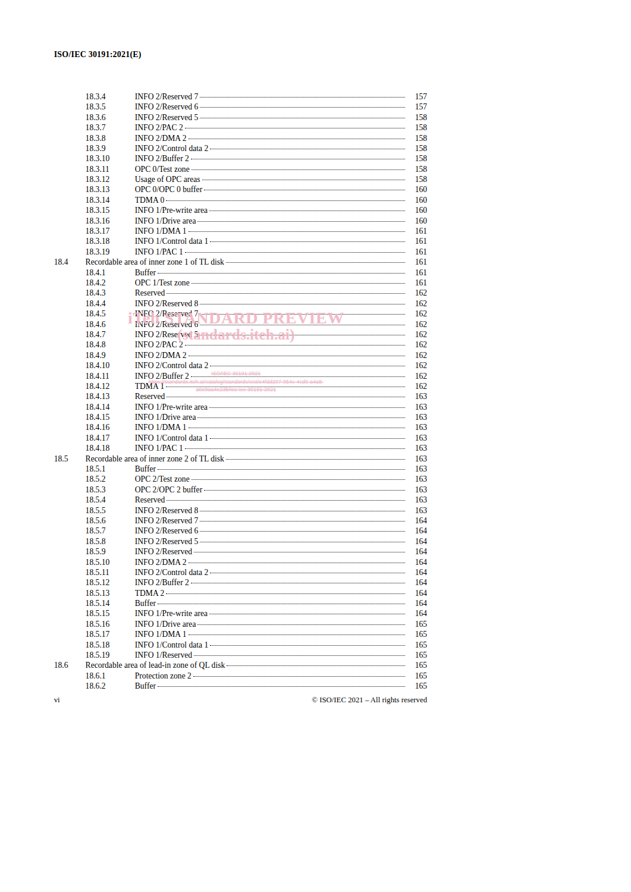ISO/IEC 30191:2021(E)
18.3.4 INFO 2/Reserved 7 157
18.3.5 INFO 2/Reserved 6 157
18.3.6 INFO 2/Reserved 5 158
18.3.7 INFO 2/PAC 2 158
18.3.8 INFO 2/DMA 2 158
18.3.9 INFO 2/Control data 2 158
18.3.10 INFO 2/Buffer 2 158
18.3.11 OPC 0/Test zone 158
18.3.12 Usage of OPC areas 158
18.3.13 OPC 0/OPC 0 buffer 160
18.3.14 TDMA 0 160
18.3.15 INFO 1/Pre-write area 160
18.3.16 INFO 1/Drive area 160
18.3.17 INFO 1/DMA 1 161
18.3.18 INFO 1/Control data 1 161
18.3.19 INFO 1/PAC 1 161
18.4 Recordable area of inner zone 1 of TL disk 161
18.4.1 Buffer 161
18.4.2 OPC 1/Test zone 161
18.4.3 Reserved 162
18.4.4 INFO 2/Reserved 8 162
18.4.5 INFO 2/Reserved 7 162
18.4.6 INFO 2/Reserved 6 162
18.4.7 INFO 2/Reserved 5 162
18.4.8 INFO 2/PAC 2 162
18.4.9 INFO 2/DMA 2 162
18.4.10 INFO 2/Control data 2 162
18.4.11 INFO 2/Buffer 2 162
18.4.12 TDMA 1 162
18.4.13 Reserved 163
18.4.14 INFO 1/Pre-write area 163
18.4.15 INFO 1/Drive area 163
18.4.16 INFO 1/DMA 1 163
18.4.17 INFO 1/Control data 1 163
18.4.18 INFO 1/PAC 1 163
18.5 Recordable area of inner zone 2 of TL disk 163
18.5.1 Buffer 163
18.5.2 OPC 2/Test zone 163
18.5.3 OPC 2/OPC 2 buffer 163
18.5.4 Reserved 163
18.5.5 INFO 2/Reserved 8 163
18.5.6 INFO 2/Reserved 7 164
18.5.7 INFO 2/Reserved 6 164
18.5.8 INFO 2/Reserved 5 164
18.5.9 INFO 2/Reserved 164
18.5.10 INFO 2/DMA 2 164
18.5.11 INFO 2/Control data 2 164
18.5.12 INFO 2/Buffer 2 164
18.5.13 TDMA 2 164
18.5.14 Buffer 164
18.5.15 INFO 1/Pre-write area 164
18.5.16 INFO 1/Drive area 165
18.5.17 INFO 1/DMA 1 165
18.5.18 INFO 1/Control data 1 165
18.5.19 INFO 1/Reserved 165
18.6 Recordable area of lead-in zone of QL disk 165
18.6.1 Protection zone 2 165
18.6.2 Buffer 165
iTeh STANDARD PREVIEW
(standards.iteh.ai)
ISO/IEC 30191:2021
https://standards.iteh.ai/catalog/standards/sist/e4fdd207-054c-4cd0-a4a8-
a0e9aa4e23b/iso-iec-30191-2021
vi
© ISO/IEC 2021 – All rights reserved